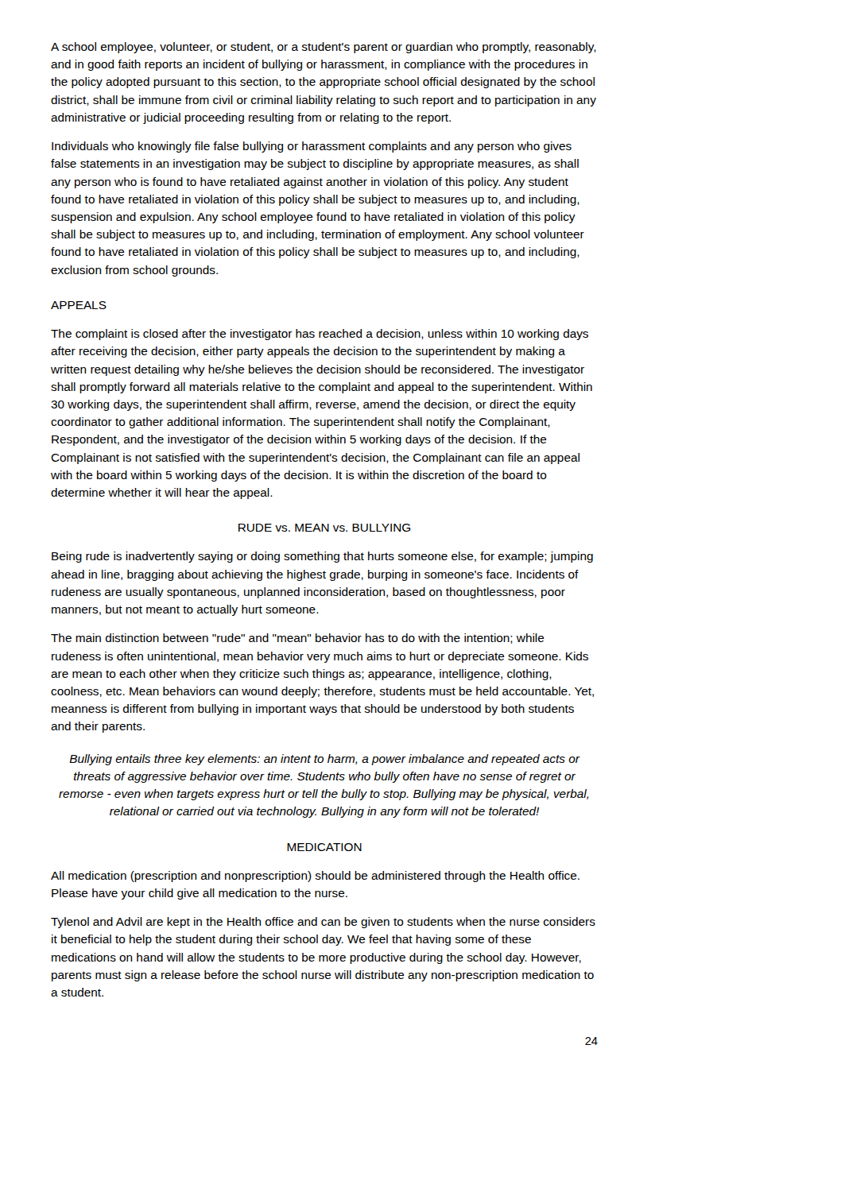A school employee, volunteer, or student, or a student's parent or guardian who promptly, reasonably, and in good faith reports an incident of bullying or harassment, in compliance with the procedures in the policy adopted pursuant to this section, to the appropriate school official designated by the school district, shall be immune from civil or criminal liability relating to such report and to participation in any administrative or judicial proceeding resulting from or relating to the report.
Individuals who knowingly file false bullying or harassment complaints and any person who gives false statements in an investigation may be subject to discipline by appropriate measures, as shall any person who is found to have retaliated against another in violation of this policy. Any student found to have retaliated in violation of this policy shall be subject to measures up to, and including, suspension and expulsion. Any school employee found to have retaliated in violation of this policy shall be subject to measures up to, and including, termination of employment. Any school volunteer found to have retaliated in violation of this policy shall be subject to measures up to, and including, exclusion from school grounds.
APPEALS
The complaint is closed after the investigator has reached a decision, unless within 10 working days after receiving the decision, either party appeals the decision to the superintendent by making a written request detailing why he/she believes the decision should be reconsidered. The investigator shall promptly forward all materials relative to the complaint and appeal to the superintendent. Within 30 working days, the superintendent shall affirm, reverse, amend the decision, or direct the equity coordinator to gather additional information. The superintendent shall notify the Complainant, Respondent, and the investigator of the decision within 5 working days of the decision. If the Complainant is not satisfied with the superintendent's decision, the Complainant can file an appeal with the board within 5 working days of the decision. It is within the discretion of the board to determine whether it will hear the appeal.
RUDE vs. MEAN vs. BULLYING
Being rude is inadvertently saying or doing something that hurts someone else, for example; jumping ahead in line, bragging about achieving the highest grade, burping in someone's face. Incidents of rudeness are usually spontaneous, unplanned inconsideration, based on thoughtlessness, poor manners, but not meant to actually hurt someone.
The main distinction between "rude" and "mean" behavior has to do with the intention; while rudeness is often unintentional, mean behavior very much aims to hurt or depreciate someone. Kids are mean to each other when they criticize such things as; appearance, intelligence, clothing, coolness, etc. Mean behaviors can wound deeply; therefore, students must be held accountable. Yet, meanness is different from bullying in important ways that should be understood by both students and their parents.
Bullying entails three key elements: an intent to harm, a power imbalance and repeated acts or threats of aggressive behavior over time. Students who bully often have no sense of regret or remorse - even when targets express hurt or tell the bully to stop. Bullying may be physical, verbal, relational or carried out via technology. Bullying in any form will not be tolerated!
MEDICATION
All medication (prescription and nonprescription) should be administered through the Health office. Please have your child give all medication to the nurse.
Tylenol and Advil are kept in the Health office and can be given to students when the nurse considers it beneficial to help the student during their school day. We feel that having some of these medications on hand will allow the students to be more productive during the school day. However, parents must sign a release before the school nurse will distribute any non-prescription medication to a student.
24